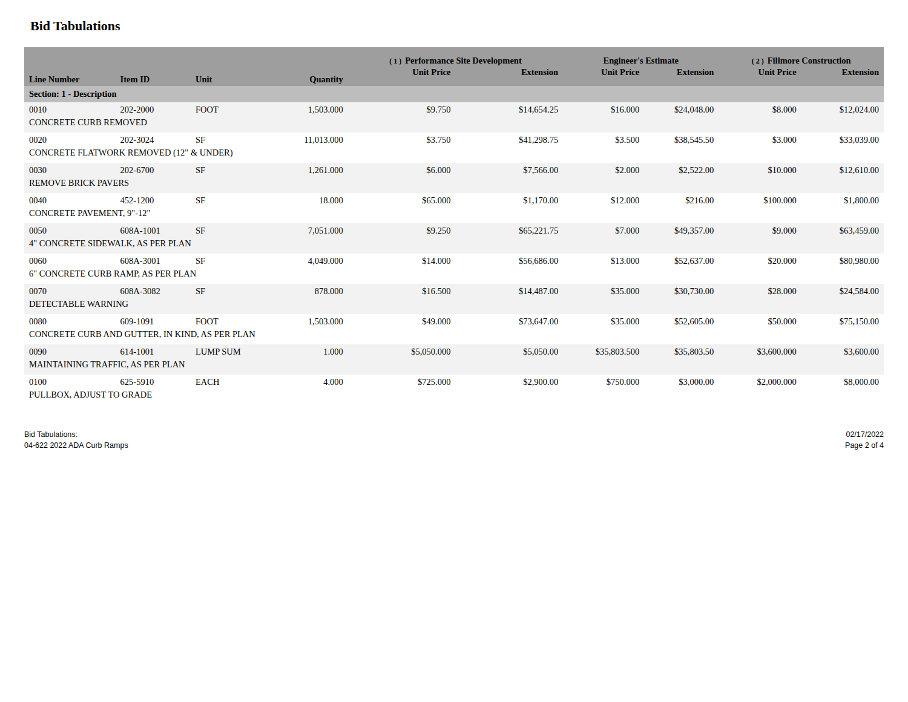Bid Tabulations
| Line Number | Item ID | Unit | Quantity | ( 1 ) Performance Site Development | Engineer's Estimate | ( 2 ) Fillmore Construction |
| --- | --- | --- | --- | --- | --- | --- |
| Unit Price | Extension | Unit Price | Extension | Unit Price | Extension |
| Section: 1 - Description |
| 0010 | 202-2000 | FOOT | 1,503.000 | $9.750 | $14,654.25 | $16.000 | $24,048.00 | $8.000 | $12,024.00 |
| CONCRETE CURB REMOVED |
| 0020 | 202-3024 | SF | 11,013.000 | $3.750 | $41,298.75 | $3.500 | $38,545.50 | $3.000 | $33,039.00 |
| CONCRETE FLATWORK REMOVED (12" & UNDER) |
| 0030 | 202-6700 | SF | 1,261.000 | $6.000 | $7,566.00 | $2.000 | $2,522.00 | $10.000 | $12,610.00 |
| REMOVE BRICK PAVERS |
| 0040 | 452-1200 | SF | 18.000 | $65.000 | $1,170.00 | $12.000 | $216.00 | $100.000 | $1,800.00 |
| CONCRETE PAVEMENT, 9"-12" |
| 0050 | 608A-1001 | SF | 7,051.000 | $9.250 | $65,221.75 | $7.000 | $49,357.00 | $9.000 | $63,459.00 |
| 4" CONCRETE SIDEWALK, AS PER PLAN |
| 0060 | 608A-3001 | SF | 4,049.000 | $14.000 | $56,686.00 | $13.000 | $52,637.00 | $20.000 | $80,980.00 |
| 6" CONCRETE CURB RAMP, AS PER PLAN |
| 0070 | 608A-3082 | SF | 878.000 | $16.500 | $14,487.00 | $35.000 | $30,730.00 | $28.000 | $24,584.00 |
| DETECTABLE WARNING |
| 0080 | 609-1091 | FOOT | 1,503.000 | $49.000 | $73,647.00 | $35.000 | $52,605.00 | $50.000 | $75,150.00 |
| CONCRETE CURB AND GUTTER, IN KIND, AS PER PLAN |
| 0090 | 614-1001 | LUMP SUM | 1.000 | $5,050.000 | $5,050.00 | $35,803.500 | $35,803.50 | $3,600.000 | $3,600.00 |
| MAINTAINING TRAFFIC, AS PER PLAN |
| 0100 | 625-5910 | EACH | 4.000 | $725.000 | $2,900.00 | $750.000 | $3,000.00 | $2,000.000 | $8,000.00 |
| PULLBOX, ADJUST TO GRADE |
| Bid Tabulations: | 02/17/2022 |
| 04-622 2022 ADA Curb Ramps | Page 2 of 4 |